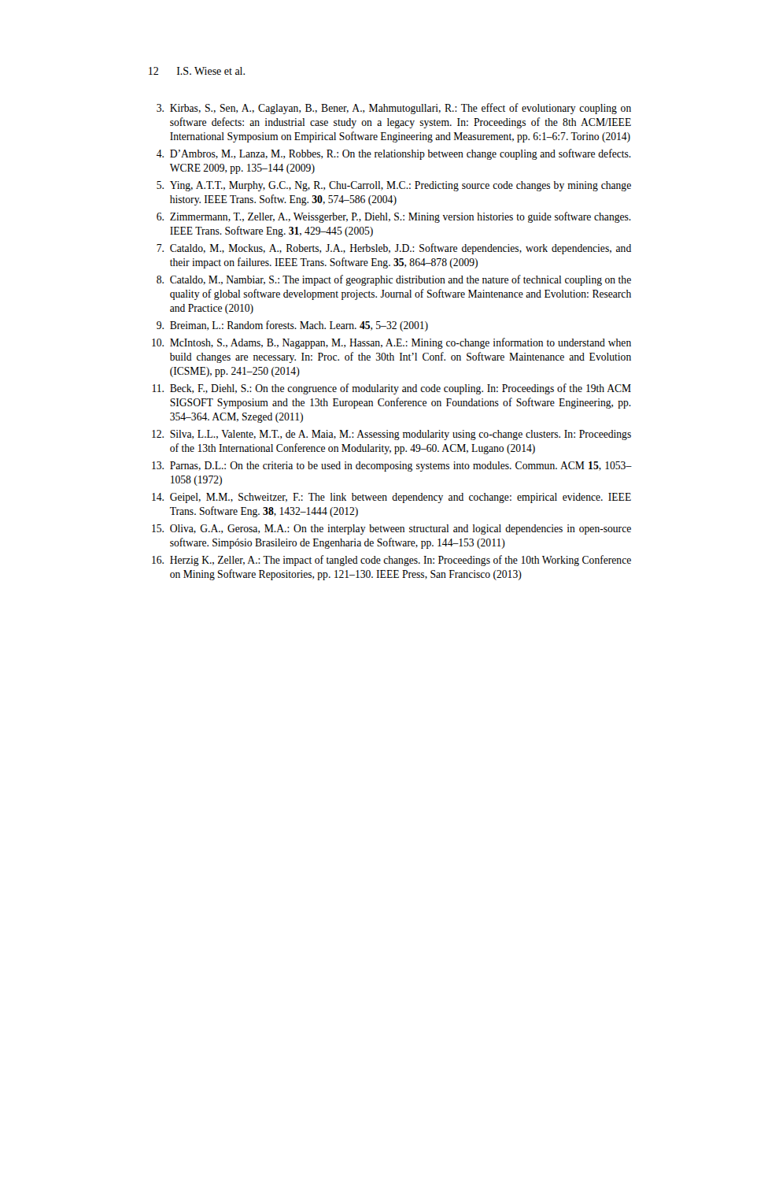12 I.S. Wiese et al.
3. Kirbas, S., Sen, A., Caglayan, B., Bener, A., Mahmutogullari, R.: The effect of evolutionary coupling on software defects: an industrial case study on a legacy system. In: Proceedings of the 8th ACM/IEEE International Symposium on Empirical Software Engineering and Measurement, pp. 6:1–6:7. Torino (2014)
4. D’Ambros, M., Lanza, M., Robbes, R.: On the relationship between change coupling and software defects. WCRE 2009, pp. 135–144 (2009)
5. Ying, A.T.T., Murphy, G.C., Ng, R., Chu-Carroll, M.C.: Predicting source code changes by mining change history. IEEE Trans. Softw. Eng. 30, 574–586 (2004)
6. Zimmermann, T., Zeller, A., Weissgerber, P., Diehl, S.: Mining version histories to guide software changes. IEEE Trans. Software Eng. 31, 429–445 (2005)
7. Cataldo, M., Mockus, A., Roberts, J.A., Herbsleb, J.D.: Software dependencies, work dependencies, and their impact on failures. IEEE Trans. Software Eng. 35, 864–878 (2009)
8. Cataldo, M., Nambiar, S.: The impact of geographic distribution and the nature of technical coupling on the quality of global software development projects. Journal of Software Maintenance and Evolution: Research and Practice (2010)
9. Breiman, L.: Random forests. Mach. Learn. 45, 5–32 (2001)
10. McIntosh, S., Adams, B., Nagappan, M., Hassan, A.E.: Mining co-change information to understand when build changes are necessary. In: Proc. of the 30th Int’l Conf. on Software Maintenance and Evolution (ICSME), pp. 241–250 (2014)
11. Beck, F., Diehl, S.: On the congruence of modularity and code coupling. In: Proceedings of the 19th ACM SIGSOFT Symposium and the 13th European Conference on Foundations of Software Engineering, pp. 354–364. ACM, Szeged (2011)
12. Silva, L.L., Valente, M.T., de A. Maia, M.: Assessing modularity using co-change clusters. In: Proceedings of the 13th International Conference on Modularity, pp. 49–60. ACM, Lugano (2014)
13. Parnas, D.L.: On the criteria to be used in decomposing systems into modules. Commun. ACM 15, 1053–1058 (1972)
14. Geipel, M.M., Schweitzer, F.: The link between dependency and cochange: empirical evidence. IEEE Trans. Software Eng. 38, 1432–1444 (2012)
15. Oliva, G.A., Gerosa, M.A.: On the interplay between structural and logical dependencies in open-source software. Simpósio Brasileiro de Engenharia de Software, pp. 144–153 (2011)
16. Herzig K., Zeller, A.: The impact of tangled code changes. In: Proceedings of the 10th Working Conference on Mining Software Repositories, pp. 121–130. IEEE Press, San Francisco (2013)